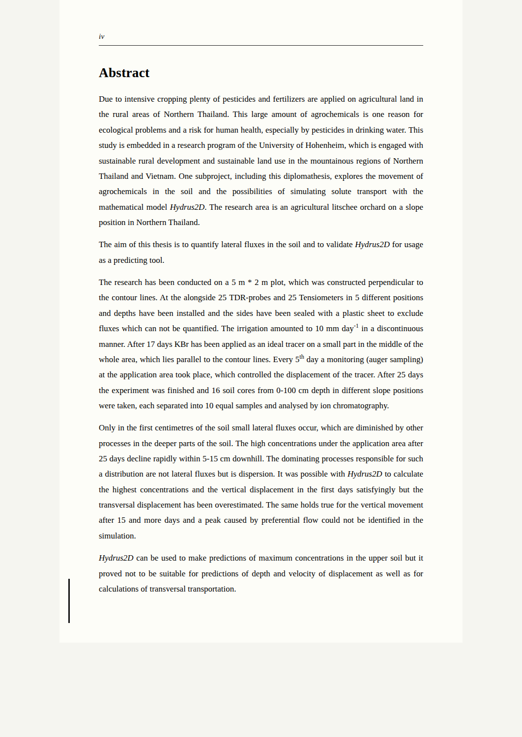iv
Abstract
Due to intensive cropping plenty of pesticides and fertilizers are applied on agricultural land in the rural areas of Northern Thailand. This large amount of agrochemicals is one reason for ecological problems and a risk for human health, especially by pesticides in drinking water. This study is embedded in a research program of the University of Hohenheim, which is engaged with sustainable rural development and sustainable land use in the mountainous regions of Northern Thailand and Vietnam. One subproject, including this diplomathesis, explores the movement of agrochemicals in the soil and the possibilities of simulating solute transport with the mathematical model Hydrus2D. The research area is an agricultural litschee orchard on a slope position in Northern Thailand.
The aim of this thesis is to quantify lateral fluxes in the soil and to validate Hydrus2D for usage as a predicting tool.
The research has been conducted on a 5 m * 2 m plot, which was constructed perpendicular to the contour lines. At the alongside 25 TDR-probes and 25 Tensiometers in 5 different positions and depths have been installed and the sides have been sealed with a plastic sheet to exclude fluxes which can not be quantified. The irrigation amounted to 10 mm day-1 in a discontinuous manner. After 17 days KBr has been applied as an ideal tracer on a small part in the middle of the whole area, which lies parallel to the contour lines. Every 5th day a monitoring (auger sampling) at the application area took place, which controlled the displacement of the tracer. After 25 days the experiment was finished and 16 soil cores from 0-100 cm depth in different slope positions were taken, each separated into 10 equal samples and analysed by ion chromatography.
Only in the first centimetres of the soil small lateral fluxes occur, which are diminished by other processes in the deeper parts of the soil. The high concentrations under the application area after 25 days decline rapidly within 5-15 cm downhill. The dominating processes responsible for such a distribution are not lateral fluxes but is dispersion. It was possible with Hydrus2D to calculate the highest concentrations and the vertical displacement in the first days satisfyingly but the transversal displacement has been overestimated. The same holds true for the vertical movement after 15 and more days and a peak caused by preferential flow could not be identified in the simulation.
Hydrus2D can be used to make predictions of maximum concentrations in the upper soil but it proved not to be suitable for predictions of depth and velocity of displacement as well as for calculations of transversal transportation.